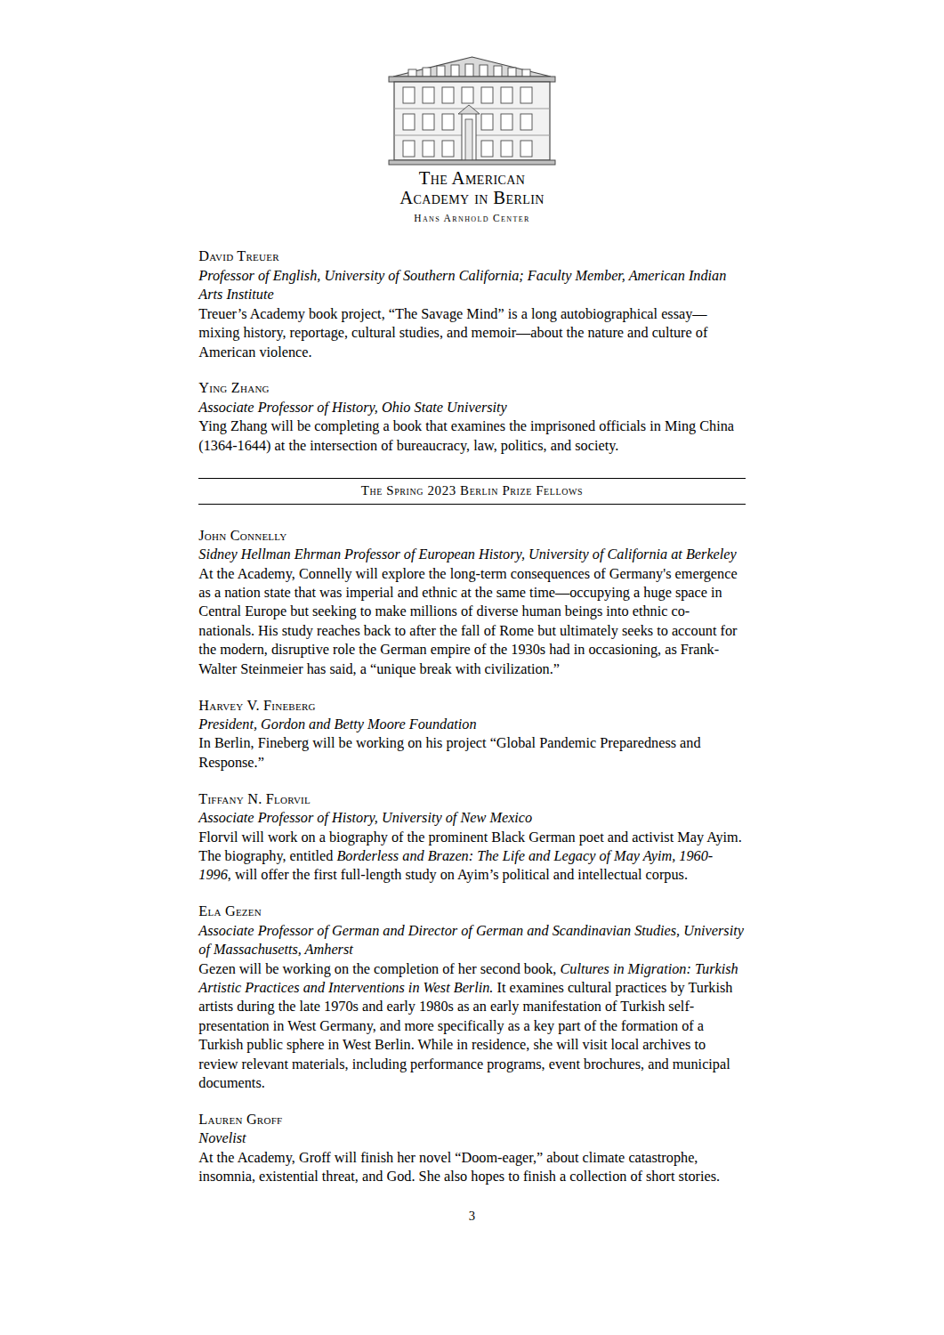The American Academy in Berlin
Hans Arnhold Center
David Treuer
Professor of English, University of Southern California; Faculty Member, American Indian Arts Institute
Treuer’s Academy book project, “The Savage Mind” is a long autobiographical essay—mixing history, reportage, cultural studies, and memoir—about the nature and culture of American violence.
Ying Zhang
Associate Professor of History, Ohio State University
Ying Zhang will be completing a book that examines the imprisoned officials in Ming China (1364-1644) at the intersection of bureaucracy, law, politics, and society.
The Spring 2023 Berlin Prize Fellows
John Connelly
Sidney Hellman Ehrman Professor of European History, University of California at Berkeley
At the Academy, Connelly will explore the long-term consequences of Germany's emergence as a nation state that was imperial and ethnic at the same time—occupying a huge space in Central Europe but seeking to make millions of diverse human beings into ethnic co-nationals. His study reaches back to after the fall of Rome but ultimately seeks to account for the modern, disruptive role the German empire of the 1930s had in occasioning, as Frank-Walter Steinmeier has said, a “unique break with civilization.”
Harvey V. Fineberg
President, Gordon and Betty Moore Foundation
In Berlin, Fineberg will be working on his project “Global Pandemic Preparedness and Response.”
Tiffany N. Florvil
Associate Professor of History, University of New Mexico
Florvil will work on a biography of the prominent Black German poet and activist May Ayim. The biography, entitled Borderless and Brazen: The Life and Legacy of May Ayim, 1960-1996, will offer the first full-length study on Ayim’s political and intellectual corpus.
Ela Gezen
Associate Professor of German and Director of German and Scandinavian Studies, University of Massachusetts, Amherst
Gezen will be working on the completion of her second book, Cultures in Migration: Turkish Artistic Practices and Interventions in West Berlin. It examines cultural practices by Turkish artists during the late 1970s and early 1980s as an early manifestation of Turkish self-presentation in West Germany, and more specifically as a key part of the formation of a Turkish public sphere in West Berlin. While in residence, she will visit local archives to review relevant materials, including performance programs, event brochures, and municipal documents.
Lauren Groff
Novelist
At the Academy, Groff will finish her novel “Doom-eager,” about climate catastrophe, insomnia, existential threat, and God. She also hopes to finish a collection of short stories.
3